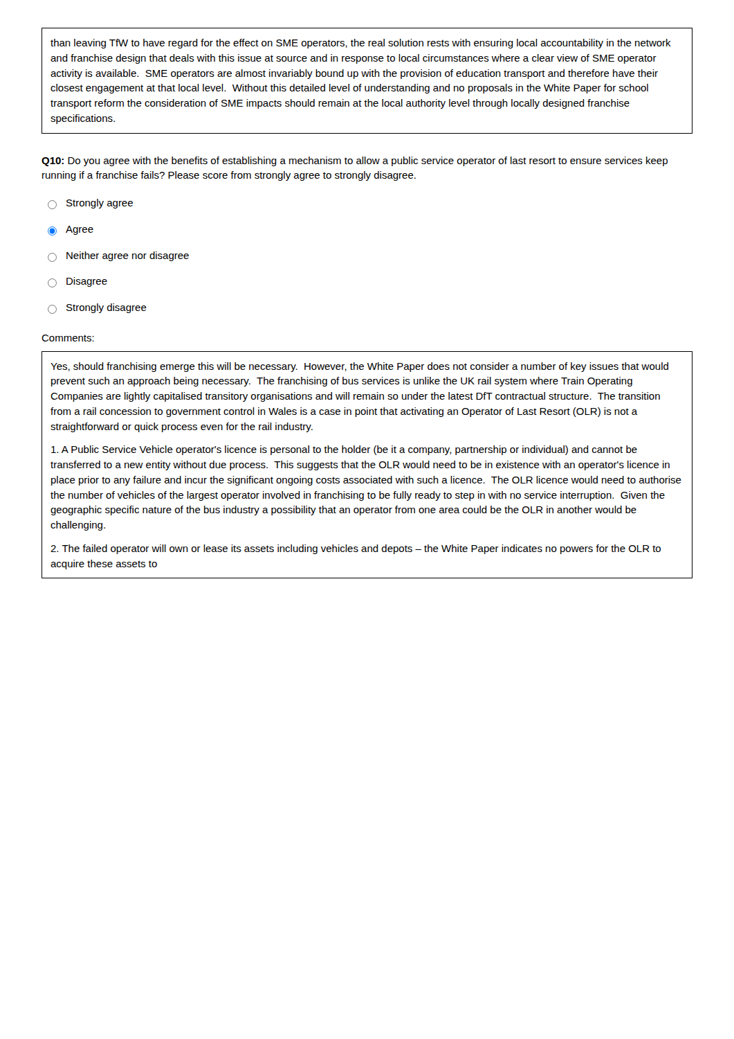than leaving TfW to have regard for the effect on SME operators, the real solution rests with ensuring local accountability in the network and franchise design that deals with this issue at source and in response to local circumstances where a clear view of SME operator activity is available. SME operators are almost invariably bound up with the provision of education transport and therefore have their closest engagement at that local level. Without this detailed level of understanding and no proposals in the White Paper for school transport reform the consideration of SME impacts should remain at the local authority level through locally designed franchise specifications.
Q10: Do you agree with the benefits of establishing a mechanism to allow a public service operator of last resort to ensure services keep running if a franchise fails? Please score from strongly agree to strongly disagree.
Strongly agree
Agree
Neither agree nor disagree
Disagree
Strongly disagree
Comments:
Yes, should franchising emerge this will be necessary. However, the White Paper does not consider a number of key issues that would prevent such an approach being necessary. The franchising of bus services is unlike the UK rail system where Train Operating Companies are lightly capitalised transitory organisations and will remain so under the latest DfT contractual structure. The transition from a rail concession to government control in Wales is a case in point that activating an Operator of Last Resort (OLR) is not a straightforward or quick process even for the rail industry.
1. A Public Service Vehicle operator's licence is personal to the holder (be it a company, partnership or individual) and cannot be transferred to a new entity without due process. This suggests that the OLR would need to be in existence with an operator's licence in place prior to any failure and incur the significant ongoing costs associated with such a licence. The OLR licence would need to authorise the number of vehicles of the largest operator involved in franchising to be fully ready to step in with no service interruption. Given the geographic specific nature of the bus industry a possibility that an operator from one area could be the OLR in another would be challenging.
2. The failed operator will own or lease its assets including vehicles and depots – the White Paper indicates no powers for the OLR to acquire these assets to